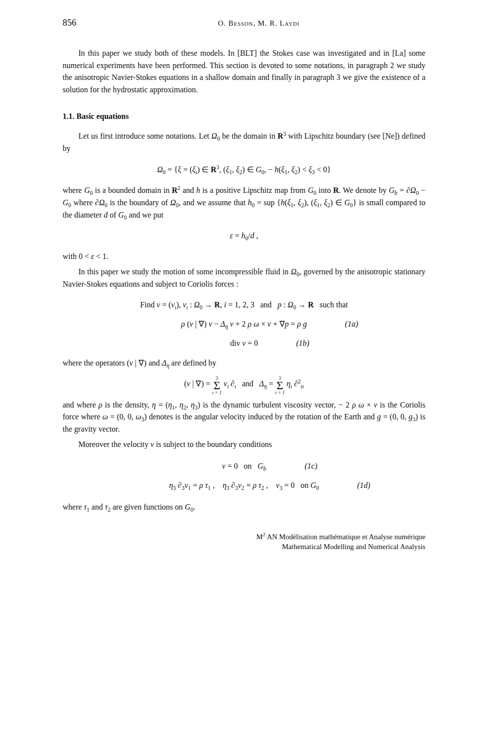856 O. Besson, M. R. Laydi
In this paper we study both of these models. In [BLT] the Stokes case was investigated and in [La] some numerical experiments have been performed. This section is devoted to some notations, in paragraph 2 we study the anisotropic Navier-Stokes equations in a shallow domain and finally in paragraph 3 we give the existence of a solution for the hydrostatic approximation.
1.1. Basic equations
Let us first introduce some notations. Let Ω0 be the domain in R3 with Lipschitz boundary (see [Ne]) defined by
Ω0 = {ξ = (ξι) ∈ R3, (ξ1, ξ2) ∈ G0, − h(ξ1, ξ2) < ξ3 < 0}
where G0 is a bounded domain in R2 and h is a positive Lipschitz map from G0 into R. We denote by Gb = ∂Ω0 − G0 where ∂Ω0 is the boundary of Ω0, and we assume that h0 = sup {h(ξ1, ξ2), (ξ1, ξ2) ∈ G0} is small compared to the diameter d of G0 and we put
ε = h0/d ,
with 0 < ε < 1.
In this paper we study the motion of some incompressible fluid in Ω0, governed by the anisotropic stationary Navier-Stokes equations and subject to Coriolis forces :
Find v = (vι), vι : Ω0 → R, i = 1, 2, 3 and p : Ω0 → R such that
ρ (v | ∇) v − Δη v + 2 ρ ω × v + ∇p = ρ g (1a)
div v = 0 (1b)
where the operators (v | ∇) and Δη are defined by
(v | ∇) = Σ3 ι = 1 vι ∂ι and Δη = Σ3 ι = 1 ηι ∂2ιι
and where ρ is the density, η = (η1, η2, η3) is the dynamic turbulent viscosity vector, − 2 ρ ω × v is the Coriolis force where ω = (0, 0, ω3) denotes is the angular velocity induced by the rotation of the Earth and g = (0, 0, g3) is the gravity vector.
Moreover the velocity v is subject to the boundary conditions
v = 0 on Gb (1c)
η3 ∂3v1 = ρ τ1 , η3 ∂3v2 = ρ τ2 , v3 = 0 on G0 (1d)
where τ1 and τ2 are given functions on G0.
M2 AN Modélisation mathématique et Analyse numérique
Mathematical Modelling and Numerical Analysis